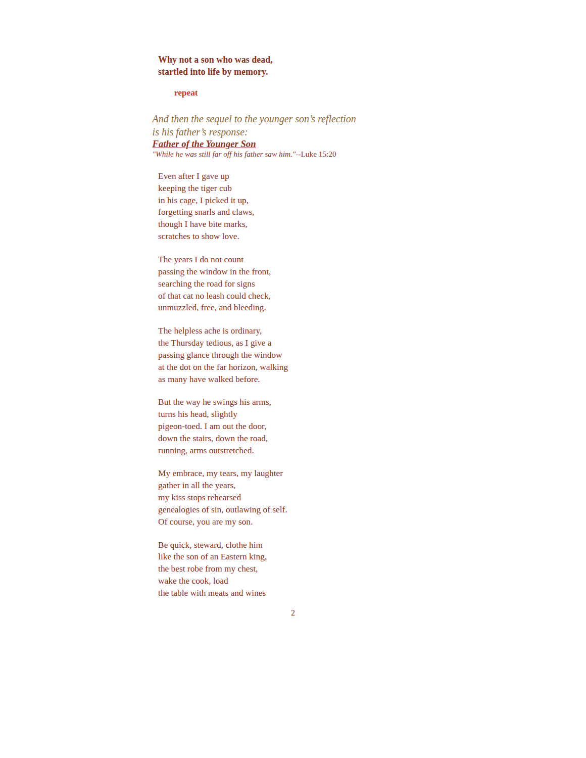Why not a son who was dead,
startled into life by memory.
repeat
And then the sequel to the younger son’s reflection
is his father’s response:
Father of the Younger Son
"While he was still far off his father saw him."--Luke 15:20
Even after I gave up
keeping the tiger cub
in his cage, I picked it up,
forgetting snarls and claws,
though I have bite marks,
scratches to show love.
The years I do not count
passing the window in the front,
searching the road for signs
of that cat no leash could check,
unmuzzled, free, and bleeding.
The helpless ache is ordinary,
the Thursday tedious, as I give a
passing glance through the window
at the dot on the far horizon, walking
as many have walked before.
But the way he swings his arms,
turns his head, slightly
pigeon-toed. I am out the door,
down the stairs, down the road,
running, arms outstretched.
My embrace, my tears, my laughter
gather in all the years,
my kiss stops rehearsed
genealogies of sin, outlawing of self.
Of course, you are my son.
Be quick, steward, clothe him
like the son of an Eastern king,
the best robe from my chest,
wake the cook, load
the table with meats and wines
2